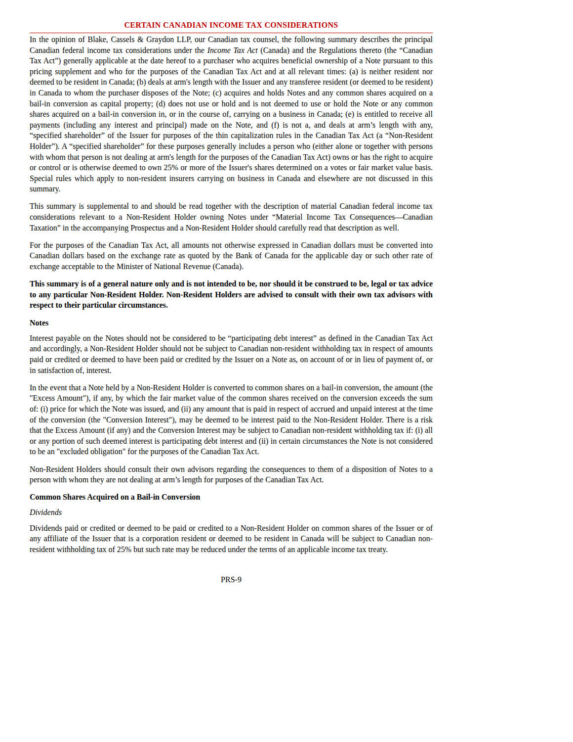CERTAIN CANADIAN INCOME TAX CONSIDERATIONS
In the opinion of Blake, Cassels & Graydon LLP, our Canadian tax counsel, the following summary describes the principal Canadian federal income tax considerations under the Income Tax Act (Canada) and the Regulations thereto (the “Canadian Tax Act”) generally applicable at the date hereof to a purchaser who acquires beneficial ownership of a Note pursuant to this pricing supplement and who for the purposes of the Canadian Tax Act and at all relevant times: (a) is neither resident nor deemed to be resident in Canada; (b) deals at arm's length with the Issuer and any transferee resident (or deemed to be resident) in Canada to whom the purchaser disposes of the Note; (c) acquires and holds Notes and any common shares acquired on a bail-in conversion as capital property; (d) does not use or hold and is not deemed to use or hold the Note or any common shares acquired on a bail-in conversion in, or in the course of, carrying on a business in Canada; (e) is entitled to receive all payments (including any interest and principal) made on the Note, and (f) is not a, and deals at arm’s length with any, “specified shareholder” of the Issuer for purposes of the thin capitalization rules in the Canadian Tax Act (a “Non-Resident Holder”). A “specified shareholder” for these purposes generally includes a person who (either alone or together with persons with whom that person is not dealing at arm's length for the purposes of the Canadian Tax Act) owns or has the right to acquire or control or is otherwise deemed to own 25% or more of the Issuer's shares determined on a votes or fair market value basis. Special rules which apply to non-resident insurers carrying on business in Canada and elsewhere are not discussed in this summary.
This summary is supplemental to and should be read together with the description of material Canadian federal income tax considerations relevant to a Non-Resident Holder owning Notes under “Material Income Tax Consequences—Canadian Taxation” in the accompanying Prospectus and a Non-Resident Holder should carefully read that description as well.
For the purposes of the Canadian Tax Act, all amounts not otherwise expressed in Canadian dollars must be converted into Canadian dollars based on the exchange rate as quoted by the Bank of Canada for the applicable day or such other rate of exchange acceptable to the Minister of National Revenue (Canada).
This summary is of a general nature only and is not intended to be, nor should it be construed to be, legal or tax advice to any particular Non-Resident Holder. Non-Resident Holders are advised to consult with their own tax advisors with respect to their particular circumstances.
Notes
Interest payable on the Notes should not be considered to be “participating debt interest” as defined in the Canadian Tax Act and accordingly, a Non-Resident Holder should not be subject to Canadian non-resident withholding tax in respect of amounts paid or credited or deemed to have been paid or credited by the Issuer on a Note as, on account of or in lieu of payment of, or in satisfaction of, interest.
In the event that a Note held by a Non-Resident Holder is converted to common shares on a bail-in conversion, the amount (the "Excess Amount"), if any, by which the fair market value of the common shares received on the conversion exceeds the sum of: (i) price for which the Note was issued, and (ii) any amount that is paid in respect of accrued and unpaid interest at the time of the conversion (the "Conversion Interest"), may be deemed to be interest paid to the Non-Resident Holder. There is a risk that the Excess Amount (if any) and the Conversion Interest may be subject to Canadian non-resident withholding tax if: (i) all or any portion of such deemed interest is participating debt interest and (ii) in certain circumstances the Note is not considered to be an "excluded obligation" for the purposes of the Canadian Tax Act.
Non-Resident Holders should consult their own advisors regarding the consequences to them of a disposition of Notes to a person with whom they are not dealing at arm’s length for purposes of the Canadian Tax Act.
Common Shares Acquired on a Bail-in Conversion
Dividends
Dividends paid or credited or deemed to be paid or credited to a Non-Resident Holder on common shares of the Issuer or of any affiliate of the Issuer that is a corporation resident or deemed to be resident in Canada will be subject to Canadian non-resident withholding tax of 25% but such rate may be reduced under the terms of an applicable income tax treaty.
PRS-9